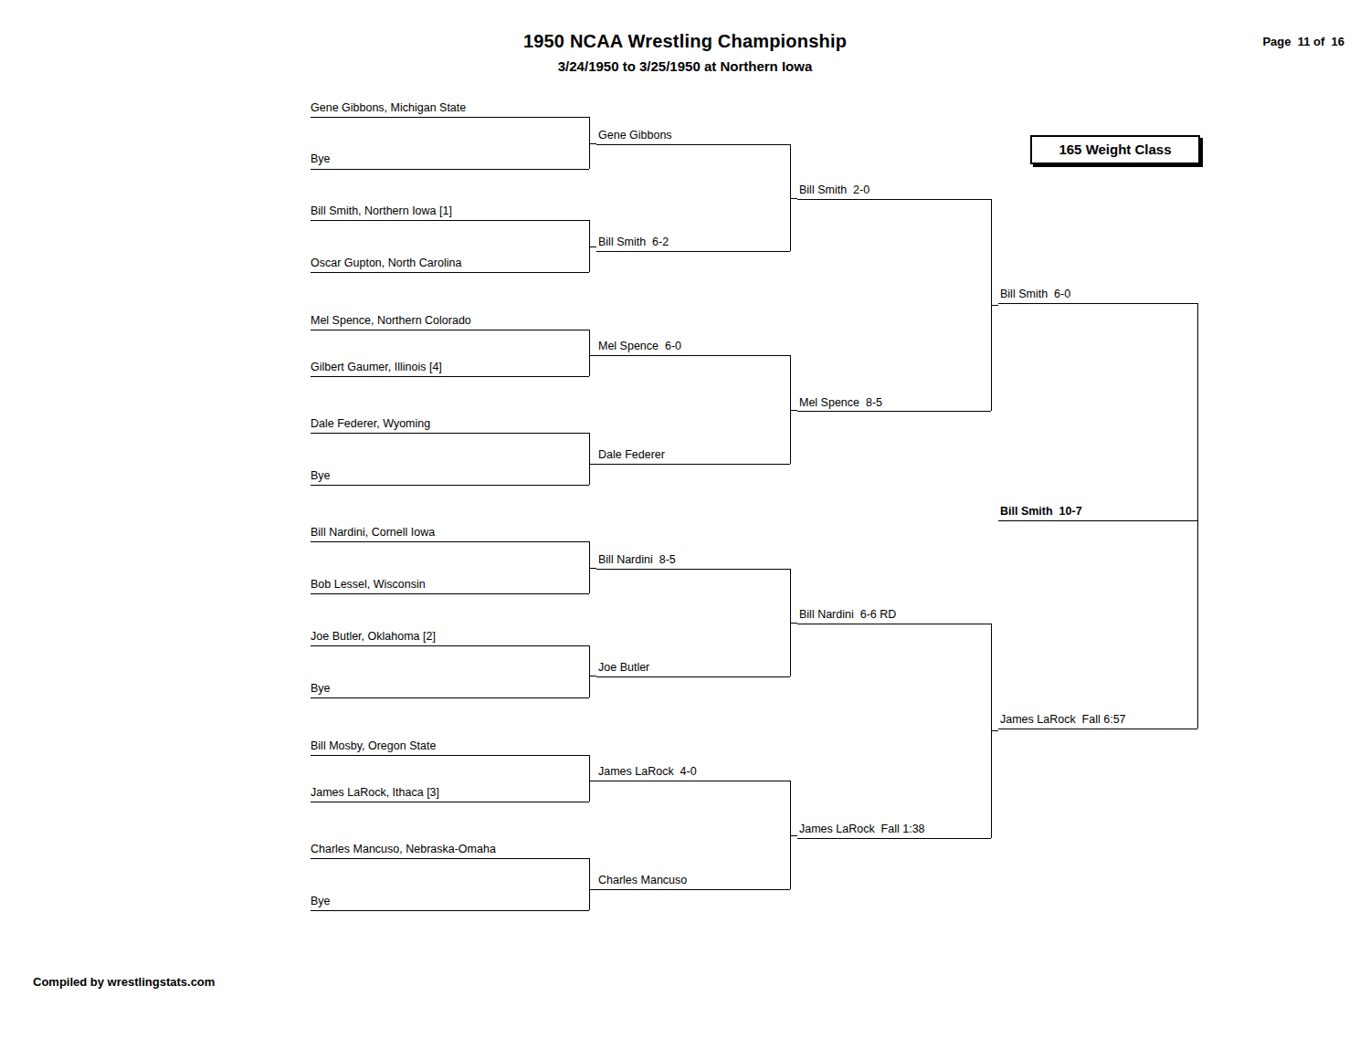1950 NCAA Wrestling Championship
3/24/1950 to 3/25/1950 at Northern Iowa
Page 11 of 16
165 Weight Class
Gene Gibbons, Michigan State
Bye
Bill Smith, Northern Iowa [1]
Oscar Gupton, North Carolina
Mel Spence, Northern Colorado
Gilbert Gaumer, Illinois [4]
Dale Federer, Wyoming
Bye
Bill Nardini, Cornell Iowa
Bob Lessel, Wisconsin
Joe Butler, Oklahoma [2]
Bye
Bill Mosby, Oregon State
James LaRock, Ithaca [3]
Charles Mancuso, Nebraska-Omaha
Bye
Gene Gibbons
Bill Smith 6-2
Mel Spence 6-0
Dale Federer
Bill Nardini 8-5
Joe Butler
James LaRock 4-0
Charles Mancuso
Bill Smith 2-0
Mel Spence 8-5
Bill Nardini 6-6 RD
James LaRock Fall 1:38
Bill Smith 6-0
James LaRock Fall 6:57
Bill Smith 10-7
Compiled by wrestlingstats.com